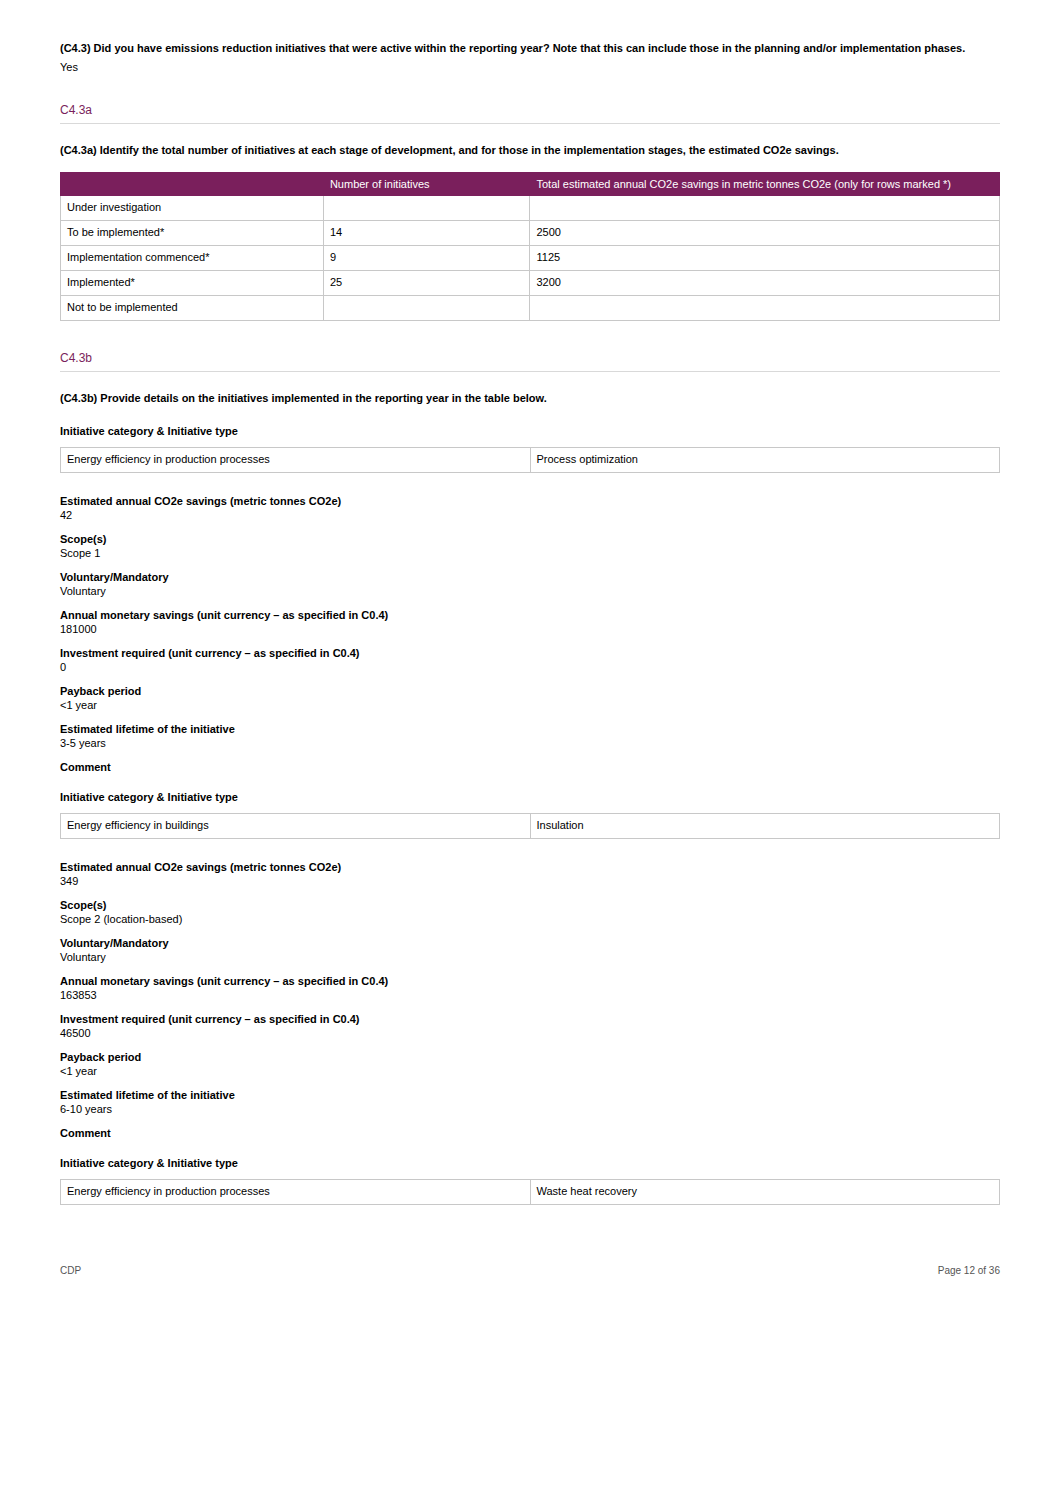(C4.3) Did you have emissions reduction initiatives that were active within the reporting year? Note that this can include those in the planning and/or implementation phases.
Yes
C4.3a
(C4.3a) Identify the total number of initiatives at each stage of development, and for those in the implementation stages, the estimated CO2e savings.
| | Number of initiatives | Total estimated annual CO2e savings in metric tonnes CO2e (only for rows marked *) |
| --- | --- | --- |
| Under investigation | | |
| To be implemented* | 14 | 2500 |
| Implementation commenced* | 9 | 1125 |
| Implemented* | 25 | 3200 |
| Not to be implemented | | |
C4.3b
(C4.3b) Provide details on the initiatives implemented in the reporting year in the table below.
Initiative category & Initiative type
| Energy efficiency in production processes | Process optimization |
Estimated annual CO2e savings (metric tonnes CO2e)
42
Scope(s)
Scope 1
Voluntary/Mandatory
Voluntary
Annual monetary savings (unit currency – as specified in C0.4)
181000
Investment required (unit currency – as specified in C0.4)
0
Payback period
<1 year
Estimated lifetime of the initiative
3-5 years
Comment
Initiative category & Initiative type
| Energy efficiency in buildings | Insulation |
Estimated annual CO2e savings (metric tonnes CO2e)
349
Scope(s)
Scope 2 (location-based)
Voluntary/Mandatory
Voluntary
Annual monetary savings (unit currency – as specified in C0.4)
163853
Investment required (unit currency – as specified in C0.4)
46500
Payback period
<1 year
Estimated lifetime of the initiative
6-10 years
Comment
Initiative category & Initiative type
| Energy efficiency in production processes | Waste heat recovery |
CDP Page 12 of 36